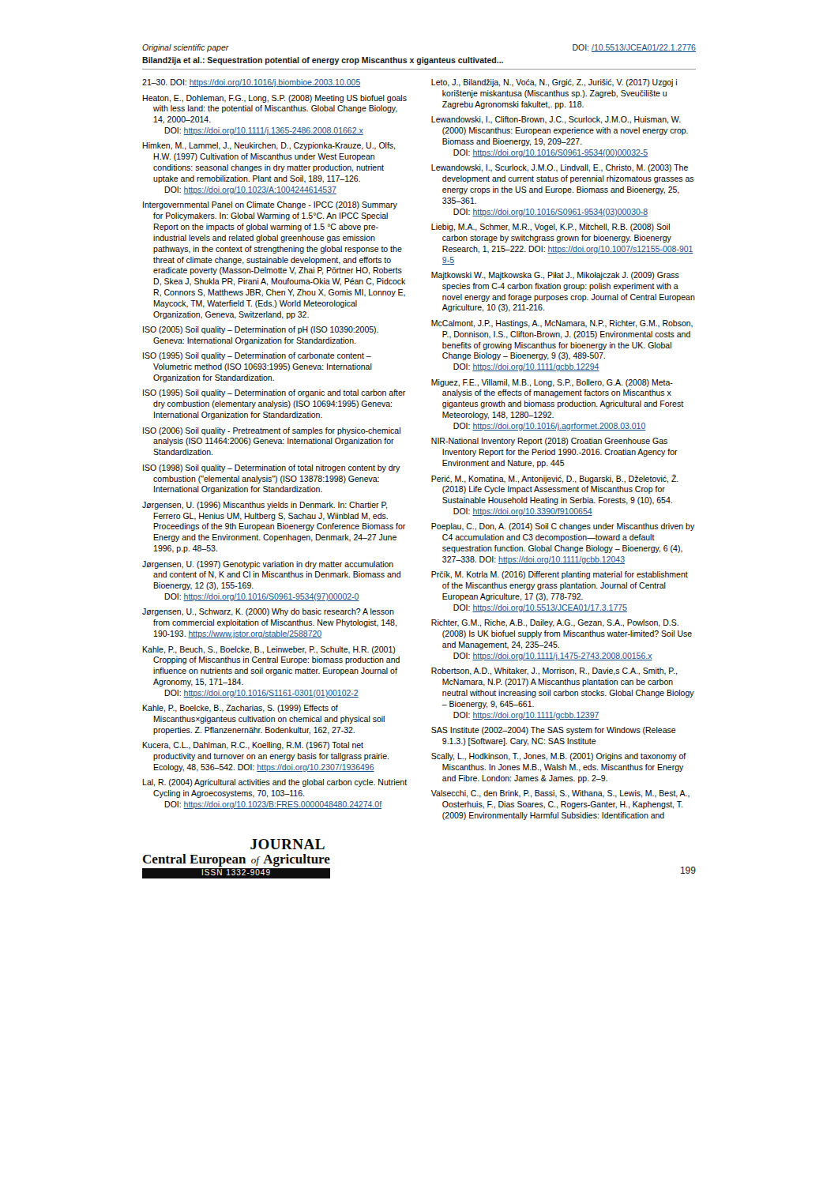Original scientific paper
DOI: /10.5513/JCEA01/22.1.2776
Bilandžija et al.: Sequestration potential of energy crop Miscanthus x giganteus cultivated...
21–30. DOI: https://doi.org/10.1016/j.biombioe.2003.10.005
Heaton, E., Dohleman, F.G., Long, S.P. (2008) Meeting US biofuel goals with less land: the potential of Miscanthus. Global Change Biology, 14, 2000–2014. DOI: https://doi.org/10.1111/j.1365-2486.2008.01662.x
Himken, M., Lammel, J., Neukirchen, D., Czypionka-Krauze, U., Olfs, H.W. (1997) Cultivation of Miscanthus under West European conditions: seasonal changes in dry matter production, nutrient uptake and remobilization. Plant and Soil, 189, 117–126. DOI: https://doi.org/10.1023/A:1004244614537
Intergovernmental Panel on Climate Change - IPCC (2018) Summary for Policymakers. In: Global Warming of 1.5°C. An IPCC Special Report on the impacts of global warming of 1.5 °C above pre-industrial levels and related global greenhouse gas emission pathways, in the context of strengthening the global response to the threat of climate change, sustainable development, and efforts to eradicate poverty (Masson-Delmotte V, Zhai P, Pörtner HO, Roberts D, Skea J, Shukla PR, Pirani A, Moufouma-Okia W, Péan C, Pidcock R, Connors S, Matthews JBR, Chen Y, Zhou X, Gomis MI, Lonnoy E, Maycock, TM, Waterfield T. (Eds.) World Meteorological Organization, Geneva, Switzerland, pp 32.
ISO (2005) Soil quality – Determination of pH (ISO 10390:2005). Geneva: International Organization for Standardization.
ISO (1995) Soil quality – Determination of carbonate content – Volumetric method (ISO 10693:1995) Geneva: International Organization for Standardization.
ISO (1995) Soil quality – Determination of organic and total carbon after dry combustion (elementary analysis) (ISO 10694:1995) Geneva: International Organization for Standardization.
ISO (2006) Soil quality - Pretreatment of samples for physico-chemical analysis (ISO 11464:2006) Geneva: International Organization for Standardization.
ISO (1998) Soil quality – Determination of total nitrogen content by dry combustion ("elemental analysis") (ISO 13878:1998) Geneva: International Organization for Standardization.
Jørgensen, U. (1996) Miscanthus yields in Denmark. In: Chartier P, Ferrero GL, Henius UM, Hultberg S, Sachau J, Wiinblad M, eds. Proceedings of the 9th European Bioenergy Conference Biomass for Energy and the Environment. Copenhagen, Denmark, 24–27 June 1996, p.p. 48–53.
Jørgensen, U. (1997) Genotypic variation in dry matter accumulation and content of N, K and Cl in Miscanthus in Denmark. Biomass and Bioenergy, 12 (3), 155-169. DOI: https://doi.org/10.1016/S0961-9534(97)00002-0
Jørgensen, U., Schwarz, K. (2000) Why do basic research? A lesson from commercial exploitation of Miscanthus. New Phytologist, 148, 190-193. https://www.jstor.org/stable/2588720
Kahle, P., Beuch, S., Boelcke, B., Leinweber, P., Schulte, H.R. (2001) Cropping of Miscanthus in Central Europe: biomass production and influence on nutrients and soil organic matter. European Journal of Agronomy, 15, 171–184. DOI: https://doi.org/10.1016/S1161-0301(01)00102-2
Kahle, P., Boelcke, B., Zacharias, S. (1999) Effects of Miscanthus×giganteus cultivation on chemical and physical soil properties. Z. Pflanzenernähr. Bodenkultur, 162, 27-32.
Kucera, C.L., Dahlman, R.C., Koelling, R.M. (1967) Total net productivity and turnover on an energy basis for tallgrass prairie. Ecology, 48, 536–542. DOI: https://doi.org/10.2307/1936496
Lal, R. (2004) Agricultural activities and the global carbon cycle. Nutrient Cycling in Agroecosystems, 70, 103–116. DOI: https://doi.org/10.1023/B:FRES.0000048480.24274.0f
Leto, J., Bilandžija, N., Voća, N., Grgić, Z., Jurišić, V. (2017) Uzgoj i korištenje miskantusa (Miscanthus sp.). Zagreb, Sveučilište u Zagrebu Agronomski fakultet,. pp. 118.
Lewandowski, I., Clifton-Brown, J.C., Scurlock, J.M.O., Huisman, W. (2000) Miscanthus: European experience with a novel energy crop. Biomass and Bioenergy, 19, 209–227. DOI: https://doi.org/10.1016/S0961-9534(00)00032-5
Lewandowski, I., Scurlock, J.M.O., Lindvall, E., Christo, M. (2003) The development and current status of perennial rhizomatous grasses as energy crops in the US and Europe. Biomass and Bioenergy, 25, 335–361. DOI: https://doi.org/10.1016/S0961-9534(03)00030-8
Liebig, M.A., Schmer, M.R., Vogel, K.P., Mitchell, R.B. (2008) Soil carbon storage by switchgrass grown for bioenergy. Bioenergy Research, 1, 215–222. DOI: https://doi.org/10.1007/s12155-008-9019-5
Majtkowski W., Majtkowska G., Piłat J., Mikołajczak J. (2009) Grass species from C-4 carbon fixation group: polish experiment with a novel energy and forage purposes crop. Journal of Central European Agriculture, 10 (3), 211-216.
McCalmont, J.P., Hastings, A., McNamara, N.P., Richter, G.M., Robson, P., Donnison, I.S., Clifton-Brown, J. (2015) Environmental costs and benefits of growing Miscanthus for bioenergy in the UK. Global Change Biology – Bioenergy, 9 (3), 489-507. DOI: https://doi.org/10.1111/gcbb.12294
Miguez, F.E., Villamil, M.B., Long, S.P., Bollero, G.A. (2008) Meta-analysis of the effects of management factors on Miscanthus x giganteus growth and biomass production. Agricultural and Forest Meteorology, 148, 1280–1292. DOI: https://doi.org/10.1016/j.agrformet.2008.03.010
NIR-National Inventory Report (2018) Croatian Greenhouse Gas Inventory Report for the Period 1990.-2016. Croatian Agency for Environment and Nature, pp. 445
Perić, M., Komatina, M., Antonijević, D., Bugarski, B., Dželetović, Ž. (2018) Life Cycle Impact Assessment of Miscanthus Crop for Sustainable Household Heating in Serbia. Forests, 9 (10), 654. DOI: https://doi.org/10.3390/f9100654
Poeplau, C., Don, A. (2014) Soil C changes under Miscanthus driven by C4 accumulation and C3 decompostion—toward a default sequestration function. Global Change Biology – Bioenergy, 6 (4), 327–338. DOI: https://doi.org/10.1111/gcbb.12043
Prčík, M. Kotrla M. (2016) Different planting material for establishment of the Miscanthus energy grass plantation. Journal of Central European Agriculture, 17 (3), 778-792. DOI: https://doi.org/10.5513/JCEA01/17.3.1775
Richter, G.M., Riche, A.B., Dailey, A.G., Gezan, S.A., Powlson, D.S. (2008) Is UK biofuel supply from Miscanthus water-limited? Soil Use and Management, 24, 235–245. DOI: https://doi.org/10.1111/j.1475-2743.2008.00156.x
Robertson, A.D., Whitaker, J., Morrison, R., Davie,s C.A., Smith, P., McNamara, N.P. (2017) A Miscanthus plantation can be carbon neutral without increasing soil carbon stocks. Global Change Biology – Bioenergy, 9, 645–661. DOI: https://doi.org/10.1111/gcbb.12397
SAS Institute (2002–2004) The SAS system for Windows (Release 9.1.3.) [Software]. Cary, NC: SAS Institute
Scally, L., Hodkinson, T., Jones, M.B. (2001) Origins and taxonomy of Miscanthus. In Jones M.B., Walsh M., eds. Miscanthus for Energy and Fibre. London: James & James. pp. 2–9.
Valsecchi, C., den Brink, P., Bassi, S., Withana, S., Lewis, M., Best, A., Oosterhuis, F., Dias Soares, C., Rogers-Ganter, H., Kaphengst, T. (2009) Environmentally Harmful Subsidies: Identification and
JOURNAL
Central European of Agriculture
ISSN 1332-9049
199